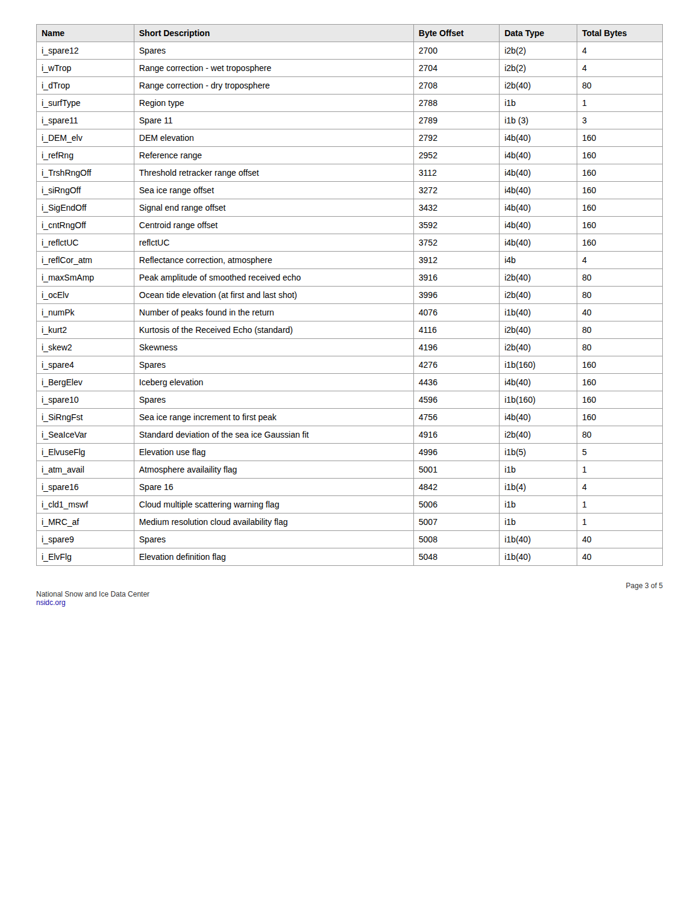| Name | Short Description | Byte Offset | Data Type | Total Bytes |
| --- | --- | --- | --- | --- |
| i_spare12 | Spares | 2700 | i2b(2) | 4 |
| i_wTrop | Range correction - wet troposphere | 2704 | i2b(2) | 4 |
| i_dTrop | Range correction - dry troposphere | 2708 | i2b(40) | 80 |
| i_surfType | Region type | 2788 | i1b | 1 |
| i_spare11 | Spare 11 | 2789 | i1b (3) | 3 |
| i_DEM_elv | DEM elevation | 2792 | i4b(40) | 160 |
| i_refRng | Reference range | 2952 | i4b(40) | 160 |
| i_TrshRngOff | Threshold retracker range offset | 3112 | i4b(40) | 160 |
| i_siRngOff | Sea ice range offset | 3272 | i4b(40) | 160 |
| i_SigEndOff | Signal end range offset | 3432 | i4b(40) | 160 |
| i_cntRngOff | Centroid range offset | 3592 | i4b(40) | 160 |
| i_reflctUC | reflctUC | 3752 | i4b(40) | 160 |
| i_reflCor_atm | Reflectance correction, atmosphere | 3912 | i4b | 4 |
| i_maxSmAmp | Peak amplitude of smoothed received echo | 3916 | i2b(40) | 80 |
| i_ocElv | Ocean tide elevation (at first and last shot) | 3996 | i2b(40) | 80 |
| i_numPk | Number of peaks found in the return | 4076 | i1b(40) | 40 |
| i_kurt2 | Kurtosis of the Received Echo (standard) | 4116 | i2b(40) | 80 |
| i_skew2 | Skewness | 4196 | i2b(40) | 80 |
| i_spare4 | Spares | 4276 | i1b(160) | 160 |
| i_BergElev | Iceberg elevation | 4436 | i4b(40) | 160 |
| i_spare10 | Spares | 4596 | i1b(160) | 160 |
| i_SiRngFst | Sea ice range increment to first peak | 4756 | i4b(40) | 160 |
| i_SeaIceVar | Standard deviation of the sea ice Gaussian fit | 4916 | i2b(40) | 80 |
| i_ElvuseFlg | Elevation use flag | 4996 | i1b(5) | 5 |
| i_atm_avail | Atmosphere availaility flag | 5001 | i1b | 1 |
| i_spare16 | Spare 16 | 4842 | i1b(4) | 4 |
| i_cld1_mswf | Cloud multiple scattering warning flag | 5006 | i1b | 1 |
| i_MRC_af | Medium resolution cloud availability flag | 5007 | i1b | 1 |
| i_spare9 | Spares | 5008 | i1b(40) | 40 |
| i_ElvFlg | Elevation definition flag | 5048 | i1b(40) | 40 |
Page 3 of 5 National Snow and Ice Data Center
nsidc.org